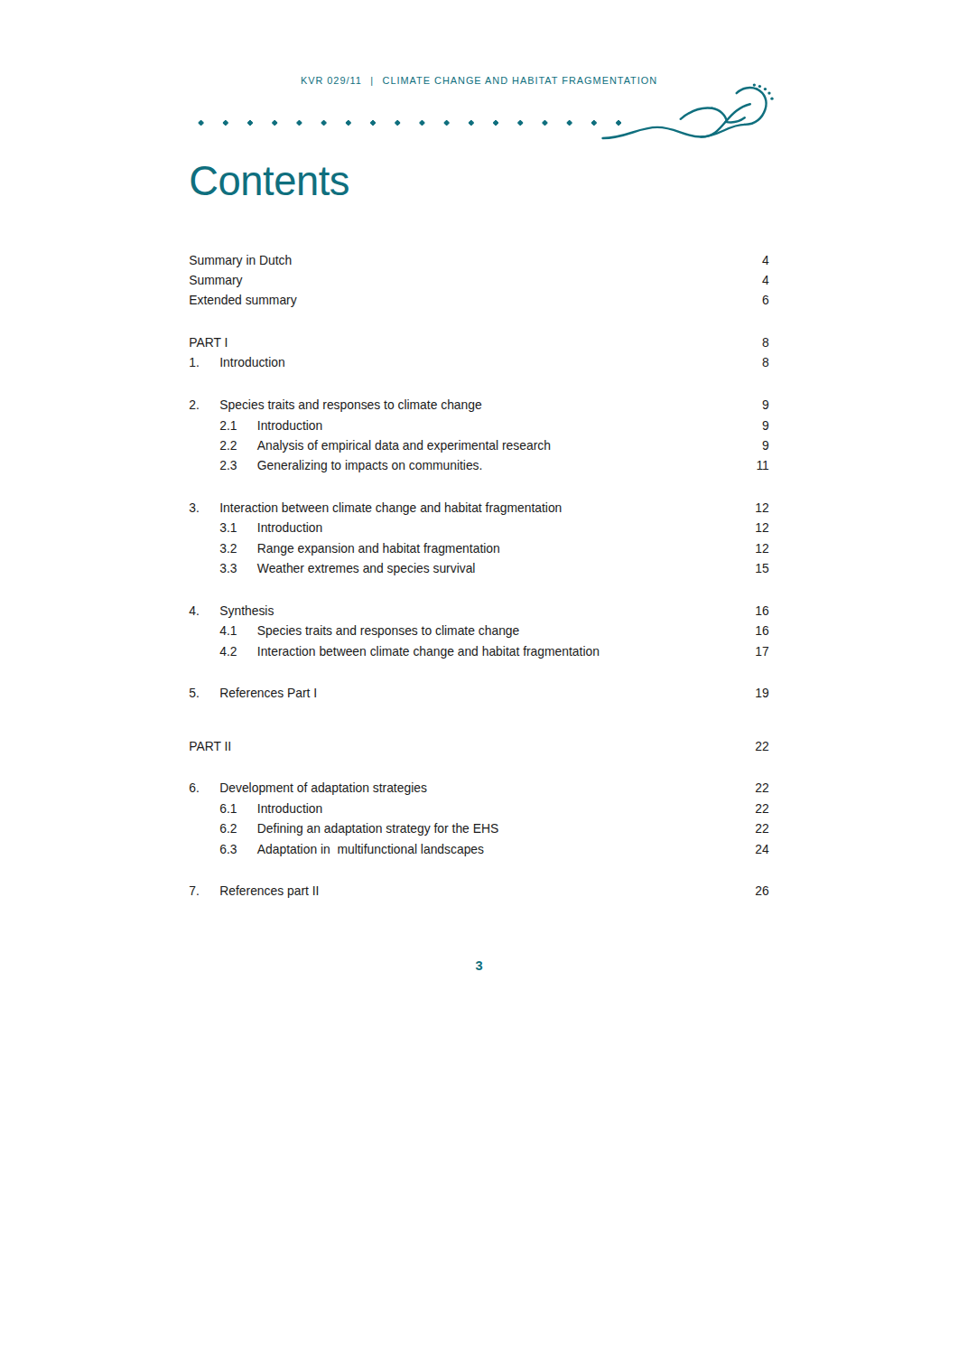KVR 029/11 | Climate change and habitat fragmentation
Contents
Summary in Dutch
4
Summary
4
Extended summary
6
PART I
8
1. Introduction
8
2. Species traits and responses to climate change
9
2.1 Introduction
9
2.2 Analysis of empirical data and experimental research
9
2.3 Generalizing to impacts on communities.
11
3. Interaction between climate change and habitat fragmentation
12
3.1 Introduction
12
3.2 Range expansion and habitat fragmentation
12
3.3 Weather extremes and species survival
15
4. Synthesis
16
4.1 Species traits and responses to climate change
16
4.2 Interaction between climate change and habitat fragmentation
17
5. References Part I
19
PART II
22
6. Development of adaptation strategies
22
6.1 Introduction
22
6.2 Defining an adaptation strategy for the EHS
22
6.3 Adaptation in multifunctional landscapes
24
7. References part II
26
3